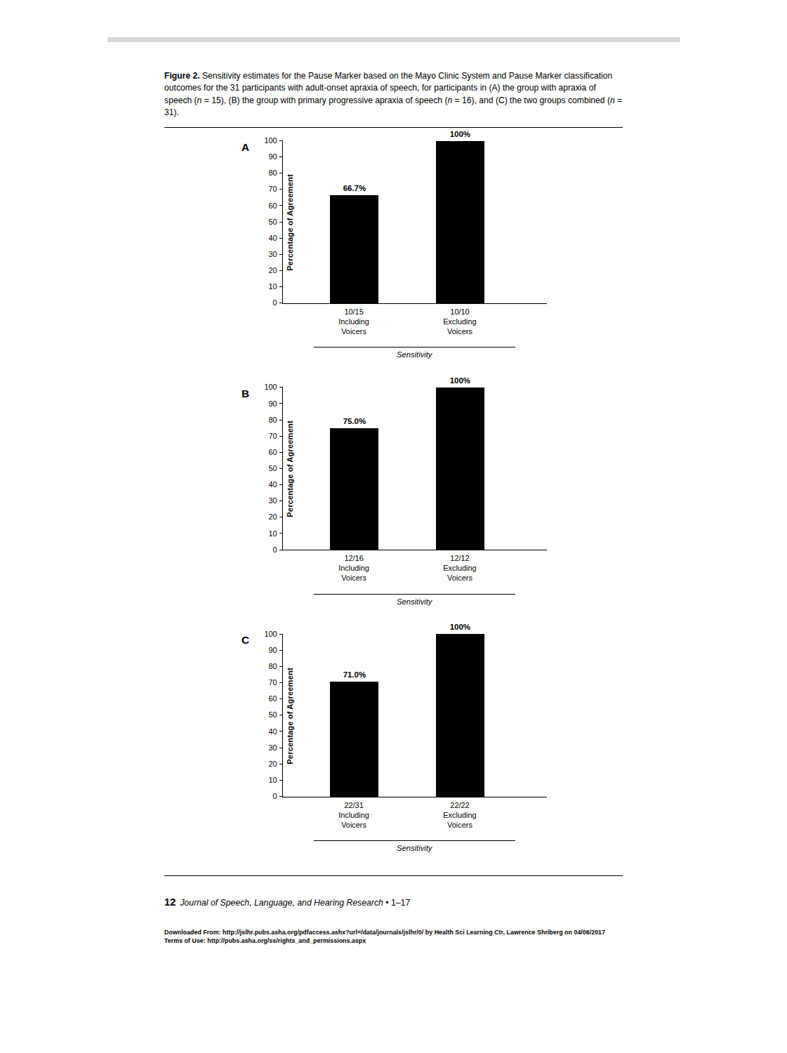Figure 2. Sensitivity estimates for the Pause Marker based on the Mayo Clinic System and Pause Marker classification outcomes for the 31 participants with adult-onset apraxia of speech, for participants in (A) the group with apraxia of speech (n = 15), (B) the group with primary progressive apraxia of speech (n = 16), and (C) the two groups combined (n = 31).
A
Percentage of Agreement
100
90
80
70
60
50
40
30
20
10
0
66.7%
100%
10/15
Including
Voicers
10/10
Excluding
Voicers
Sensitivity
B
Percentage of Agreement
100
90
80
70
60
50
40
30
20
10
0
75.0%
100%
12/16
Including
Voicers
12/12
Excluding
Voicers
Sensitivity
C
Percentage of Agreement
100
90
80
70
60
50
40
30
20
10
0
71.0%
100%
22/31
Including
Voicers
22/22
Excluding
Voicers
Sensitivity
12 Journal of Speech, Language, and Hearing Research • 1–17
Downloaded From: http://jslhr.pubs.asha.org/pdfaccess.ashx?url=/data/journals/jslhr/0/ by Health Sci Learning Ctr, Lawrence Shriberg on 04/06/2017
Terms of Use: http://pubs.asha.org/ss/rights_and_permissions.aspx